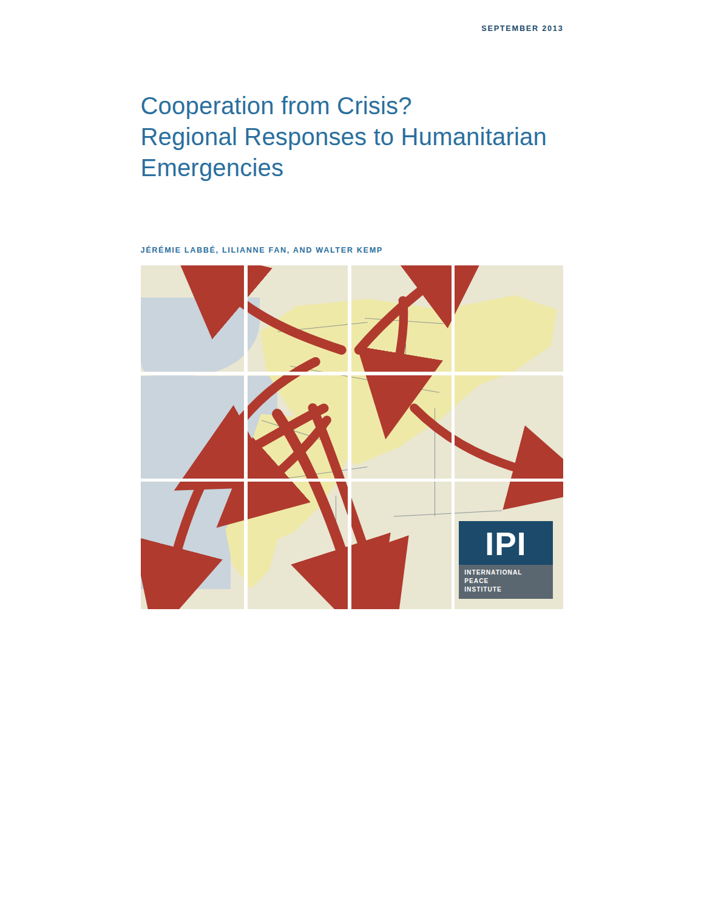September 2013
Cooperation from Crisis?
Regional Responses to Humanitarian
Emergencies
Jérémie Labbé, Lilianne Fan, and Walter Kemp
IPI
International
Peace
Institute